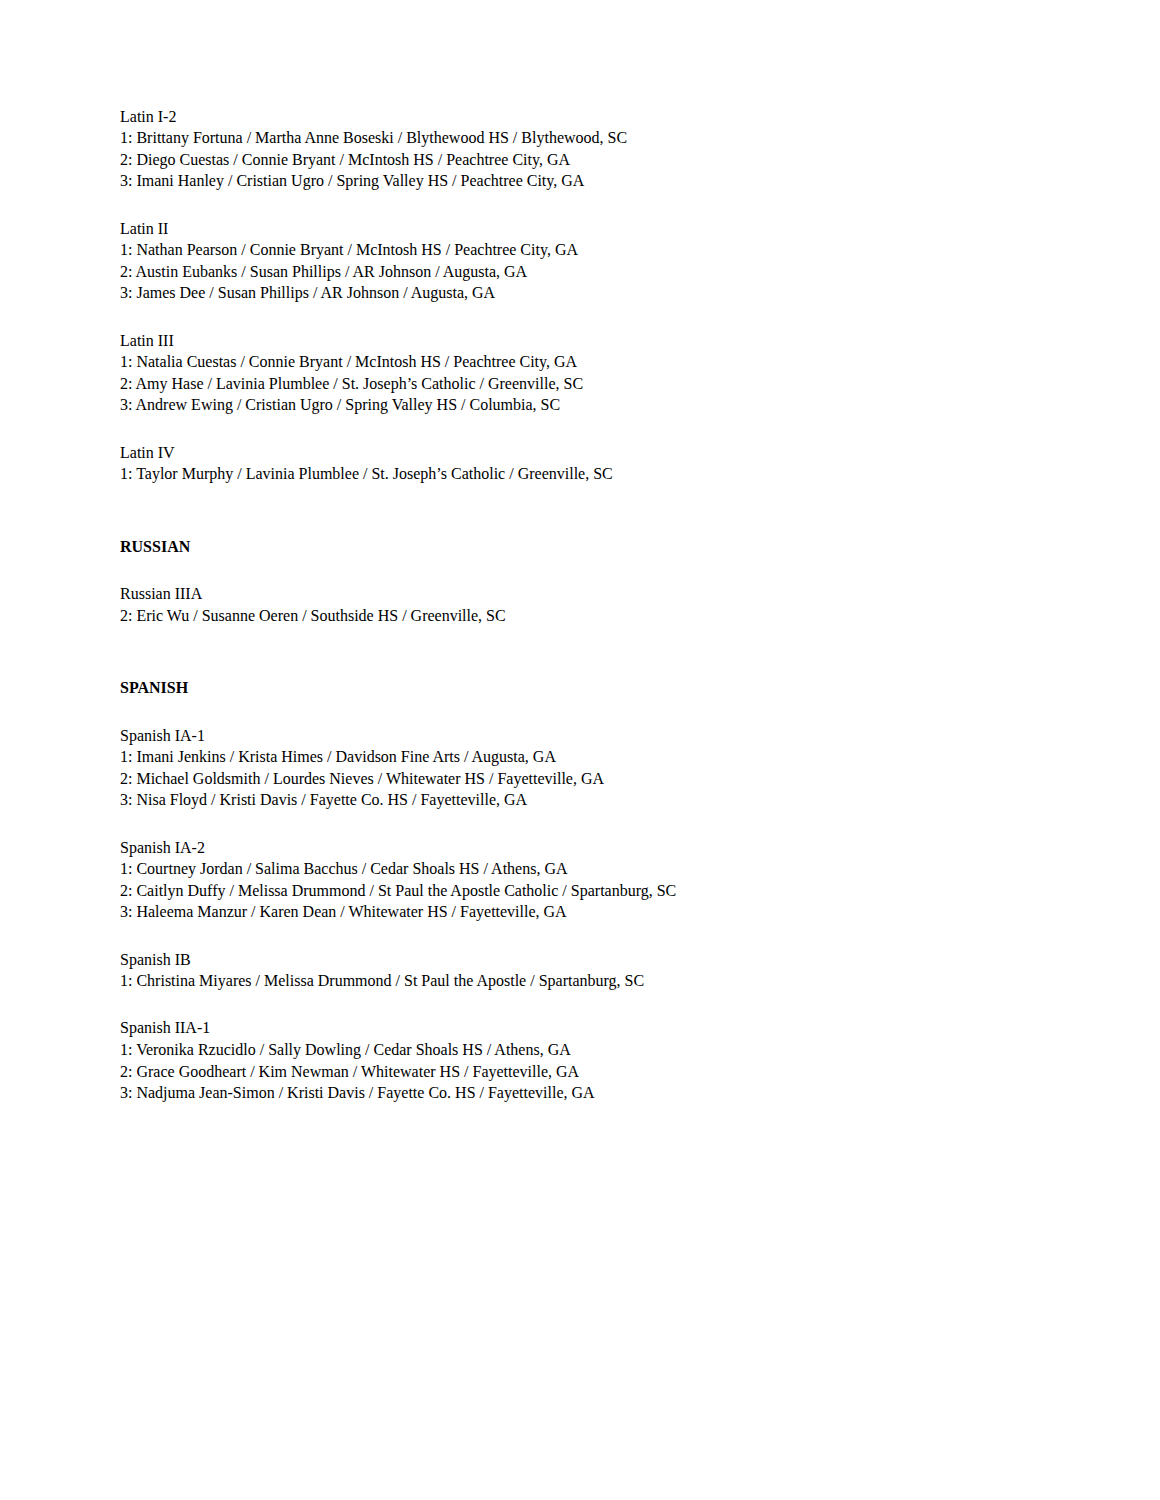Latin I-2
1: Brittany Fortuna / Martha Anne Boseski / Blythewood HS / Blythewood, SC
2: Diego Cuestas / Connie Bryant / McIntosh HS / Peachtree City, GA
3: Imani Hanley / Cristian Ugro / Spring Valley HS / Peachtree City, GA
Latin II
1: Nathan Pearson / Connie Bryant / McIntosh HS / Peachtree City, GA
2: Austin Eubanks / Susan Phillips / AR Johnson / Augusta, GA
3: James Dee / Susan Phillips / AR Johnson / Augusta, GA
Latin III
1: Natalia Cuestas / Connie Bryant / McIntosh HS / Peachtree City, GA
2: Amy Hase / Lavinia Plumblee / St. Joseph’s Catholic / Greenville, SC
3: Andrew Ewing / Cristian Ugro / Spring Valley HS / Columbia, SC
Latin IV
1: Taylor Murphy / Lavinia Plumblee / St. Joseph’s Catholic / Greenville, SC
RUSSIAN
Russian IIIA
2: Eric Wu / Susanne Oeren / Southside HS / Greenville, SC
SPANISH
Spanish IA-1
1: Imani Jenkins / Krista Himes / Davidson Fine Arts / Augusta, GA
2: Michael Goldsmith / Lourdes Nieves / Whitewater HS / Fayetteville, GA
3: Nisa Floyd / Kristi Davis / Fayette Co. HS / Fayetteville, GA
Spanish IA-2
1: Courtney Jordan / Salima Bacchus / Cedar Shoals HS / Athens, GA
2: Caitlyn Duffy / Melissa Drummond / St Paul the Apostle Catholic / Spartanburg, SC
3: Haleema Manzur / Karen Dean / Whitewater HS / Fayetteville, GA
Spanish IB
1: Christina Miyares / Melissa Drummond / St Paul the Apostle / Spartanburg, SC
Spanish IIA-1
1: Veronika Rzucidlo / Sally Dowling / Cedar Shoals HS / Athens, GA
2: Grace Goodheart / Kim Newman / Whitewater HS / Fayetteville, GA
3: Nadjuma Jean-Simon / Kristi Davis / Fayette Co. HS / Fayetteville, GA